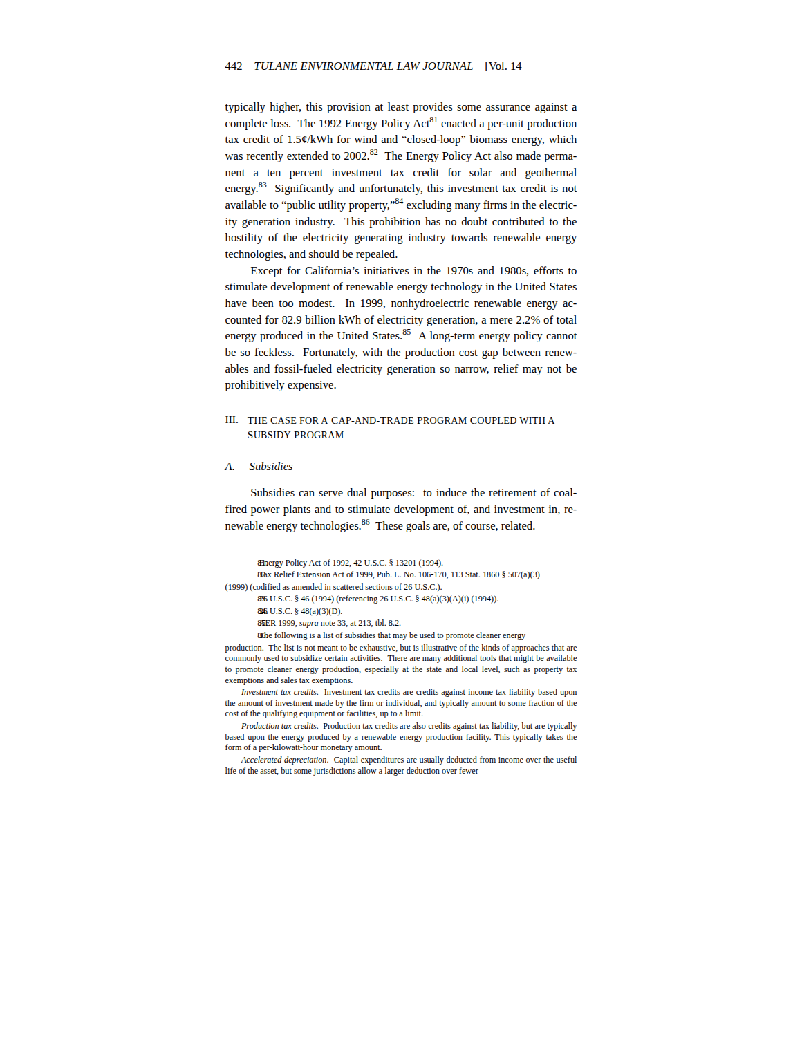442 TULANE ENVIRONMENTAL LAW JOURNAL [Vol. 14
typically higher, this provision at least provides some assurance against a complete loss. The 1992 Energy Policy Act81 enacted a per-unit production tax credit of 1.5¢/kWh for wind and “closed-loop” biomass energy, which was recently extended to 2002.82 The Energy Policy Act also made permanent a ten percent investment tax credit for solar and geothermal energy.83 Significantly and unfortunately, this investment tax credit is not available to “public utility property,”84 excluding many firms in the electricity generation industry. This prohibition has no doubt contributed to the hostility of the electricity generating industry towards renewable energy technologies, and should be repealed.
Except for California’s initiatives in the 1970s and 1980s, efforts to stimulate development of renewable energy technology in the United States have been too modest. In 1999, nonhydroelectric renewable energy accounted for 82.9 billion kWh of electricity generation, a mere 2.2% of total energy produced in the United States.85 A long-term energy policy cannot be so feckless. Fortunately, with the production cost gap between renewables and fossil-fueled electricity generation so narrow, relief may not be prohibitively expensive.
III. THE CASE FOR A CAP-AND-TRADE PROGRAM COUPLED WITH A
SUBSIDY PROGRAM
A. Subsidies
Subsidies can serve dual purposes: to induce the retirement of coal-fired power plants and to stimulate development of, and investment in, renewable energy technologies.86 These goals are, of course, related.
81. Energy Policy Act of 1992, 42 U.S.C. § 13201 (1994).
82. Tax Relief Extension Act of 1999, Pub. L. No. 106-170, 113 Stat. 1860 § 507(a)(3)
(1999) (codified as amended in scattered sections of 26 U.S.C.).
83. 26 U.S.C. § 46 (1994) (referencing 26 U.S.C. § 48(a)(3)(A)(i) (1994)).
84. 26 U.S.C. § 48(a)(3)(D).
85. AER 1999, supra note 33, at 213, tbl. 8.2.
86. The following is a list of subsidies that may be used to promote cleaner energy
production. The list is not meant to be exhaustive, but is illustrative of the kinds of approaches that are commonly used to subsidize certain activities. There are many additional tools that might be available to promote cleaner energy production, especially at the state and local level, such as property tax exemptions and sales tax exemptions.
Investment tax credits. Investment tax credits are credits against income tax liability based upon the amount of investment made by the firm or individual, and typically amount to some fraction of the cost of the qualifying equipment or facilities, up to a limit.
Production tax credits. Production tax credits are also credits against tax liability, but are typically based upon the energy produced by a renewable energy production facility. This typically takes the form of a per-kilowatt-hour monetary amount.
Accelerated depreciation. Capital expenditures are usually deducted from income over the useful life of the asset, but some jurisdictions allow a larger deduction over fewer